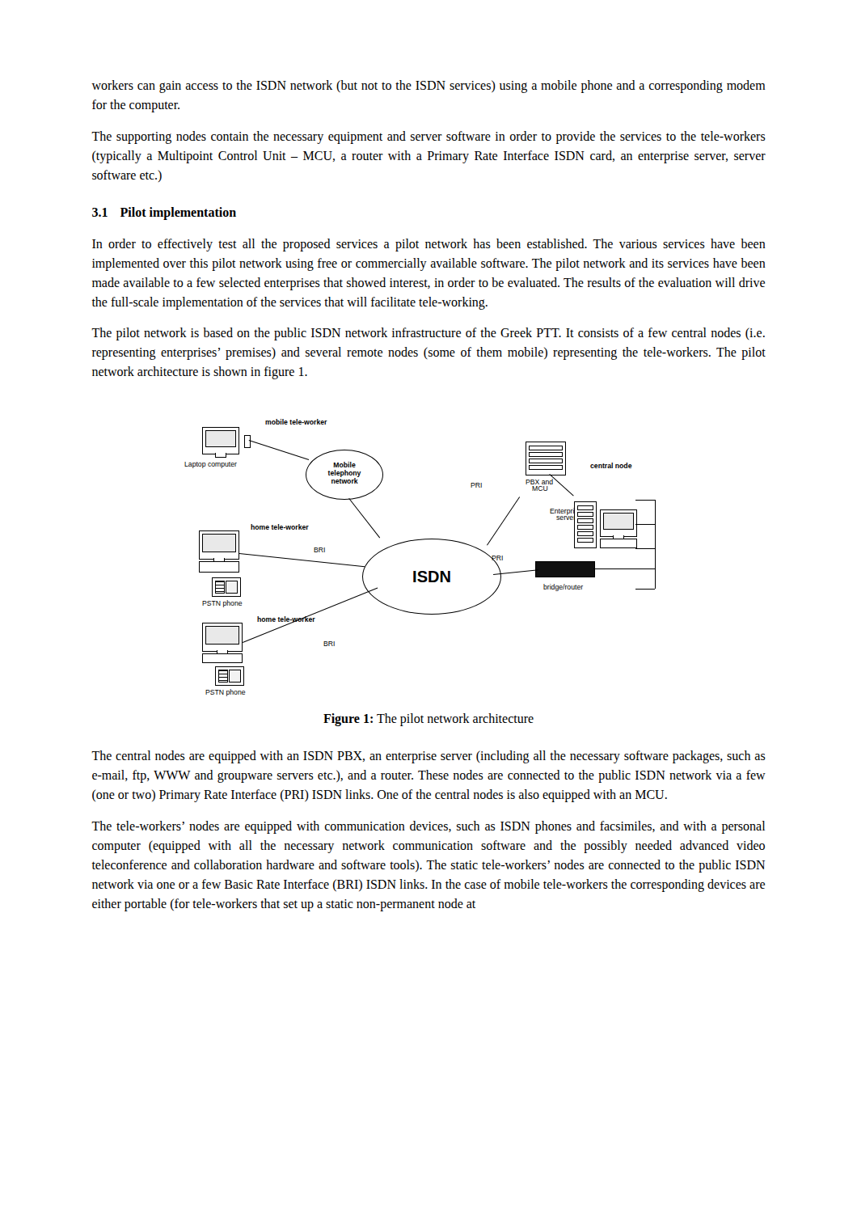workers can gain access to the ISDN network (but not to the ISDN services) using a mobile phone and a corresponding modem for the computer.
The supporting nodes contain the necessary equipment and server software in order to provide the services to the tele-workers (typically a Multipoint Control Unit – MCU, a router with a Primary Rate Interface ISDN card, an enterprise server, server software etc.)
3.1 Pilot implementation
In order to effectively test all the proposed services a pilot network has been established. The various services have been implemented over this pilot network using free or commercially available software. The pilot network and its services have been made available to a few selected enterprises that showed interest, in order to be evaluated. The results of the evaluation will drive the full-scale implementation of the services that will facilitate tele-working.
The pilot network is based on the public ISDN network infrastructure of the Greek PTT. It consists of a few central nodes (i.e. representing enterprises’ premises) and several remote nodes (some of them mobile) representing the tele-workers. The pilot network architecture is shown in figure 1.
mobile tele-worker
Laptop computer
Mobile
telephony
network
ISDN
home tele-worker
BRI
PSTN phone
home tele-worker
BRI
PSTN phone
central node
PBX and
MCU
PRI
Enterprise
server
PRI
bridge/router
Figure 1: The pilot network architecture
The central nodes are equipped with an ISDN PBX, an enterprise server (including all the necessary software packages, such as e-mail, ftp, WWW and groupware servers etc.), and a router. These nodes are connected to the public ISDN network via a few (one or two) Primary Rate Interface (PRI) ISDN links. One of the central nodes is also equipped with an MCU.
The tele-workers’ nodes are equipped with communication devices, such as ISDN phones and facsimiles, and with a personal computer (equipped with all the necessary network communication software and the possibly needed advanced video teleconference and collaboration hardware and software tools). The static tele-workers’ nodes are connected to the public ISDN network via one or a few Basic Rate Interface (BRI) ISDN links. In the case of mobile tele-workers the corresponding devices are either portable (for tele-workers that set up a static non-permanent node at